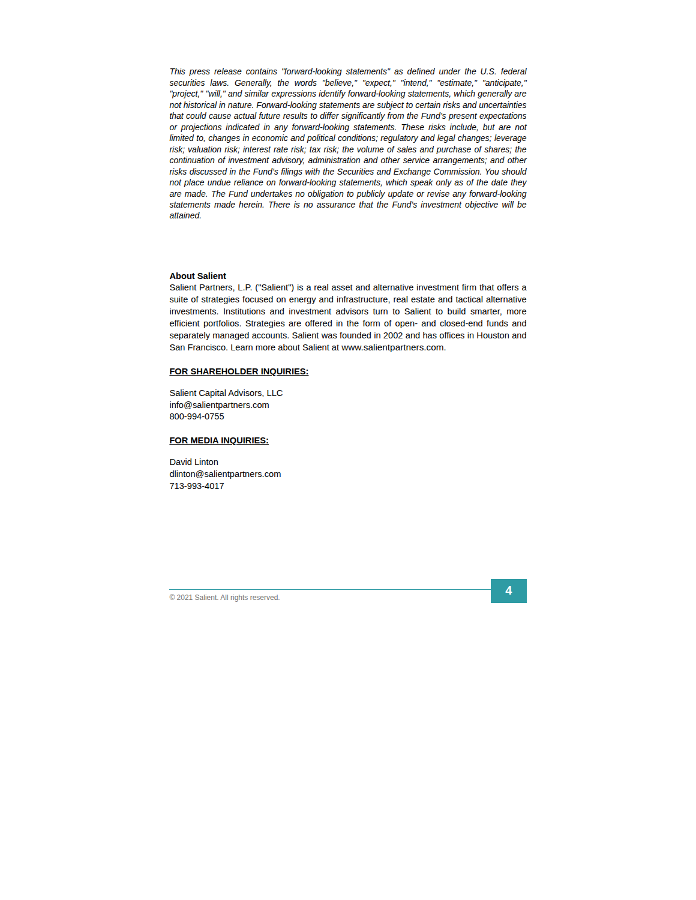This press release contains "forward-looking statements" as defined under the U.S. federal securities laws. Generally, the words "believe," "expect," "intend," "estimate," "anticipate," "project," "will," and similar expressions identify forward-looking statements, which generally are not historical in nature. Forward-looking statements are subject to certain risks and uncertainties that could cause actual future results to differ significantly from the Fund’s present expectations or projections indicated in any forward-looking statements. These risks include, but are not limited to, changes in economic and political conditions; regulatory and legal changes; leverage risk; valuation risk; interest rate risk; tax risk; the volume of sales and purchase of shares; the continuation of investment advisory, administration and other service arrangements; and other risks discussed in the Fund’s filings with the Securities and Exchange Commission. You should not place undue reliance on forward-looking statements, which speak only as of the date they are made. The Fund undertakes no obligation to publicly update or revise any forward-looking statements made herein. There is no assurance that the Fund’s investment objective will be attained.
About Salient
Salient Partners, L.P. ("Salient") is a real asset and alternative investment firm that offers a suite of strategies focused on energy and infrastructure, real estate and tactical alternative investments. Institutions and investment advisors turn to Salient to build smarter, more efficient portfolios. Strategies are offered in the form of open- and closed-end funds and separately managed accounts. Salient was founded in 2002 and has offices in Houston and San Francisco. Learn more about Salient at www.salientpartners.com.
FOR SHAREHOLDER INQUIRIES:
Salient Capital Advisors, LLC
info@salientpartners.com
800-994-0755
FOR MEDIA INQUIRIES:
David Linton
dlinton@salientpartners.com
713-993-4017
© 2021 Salient. All rights reserved.
4